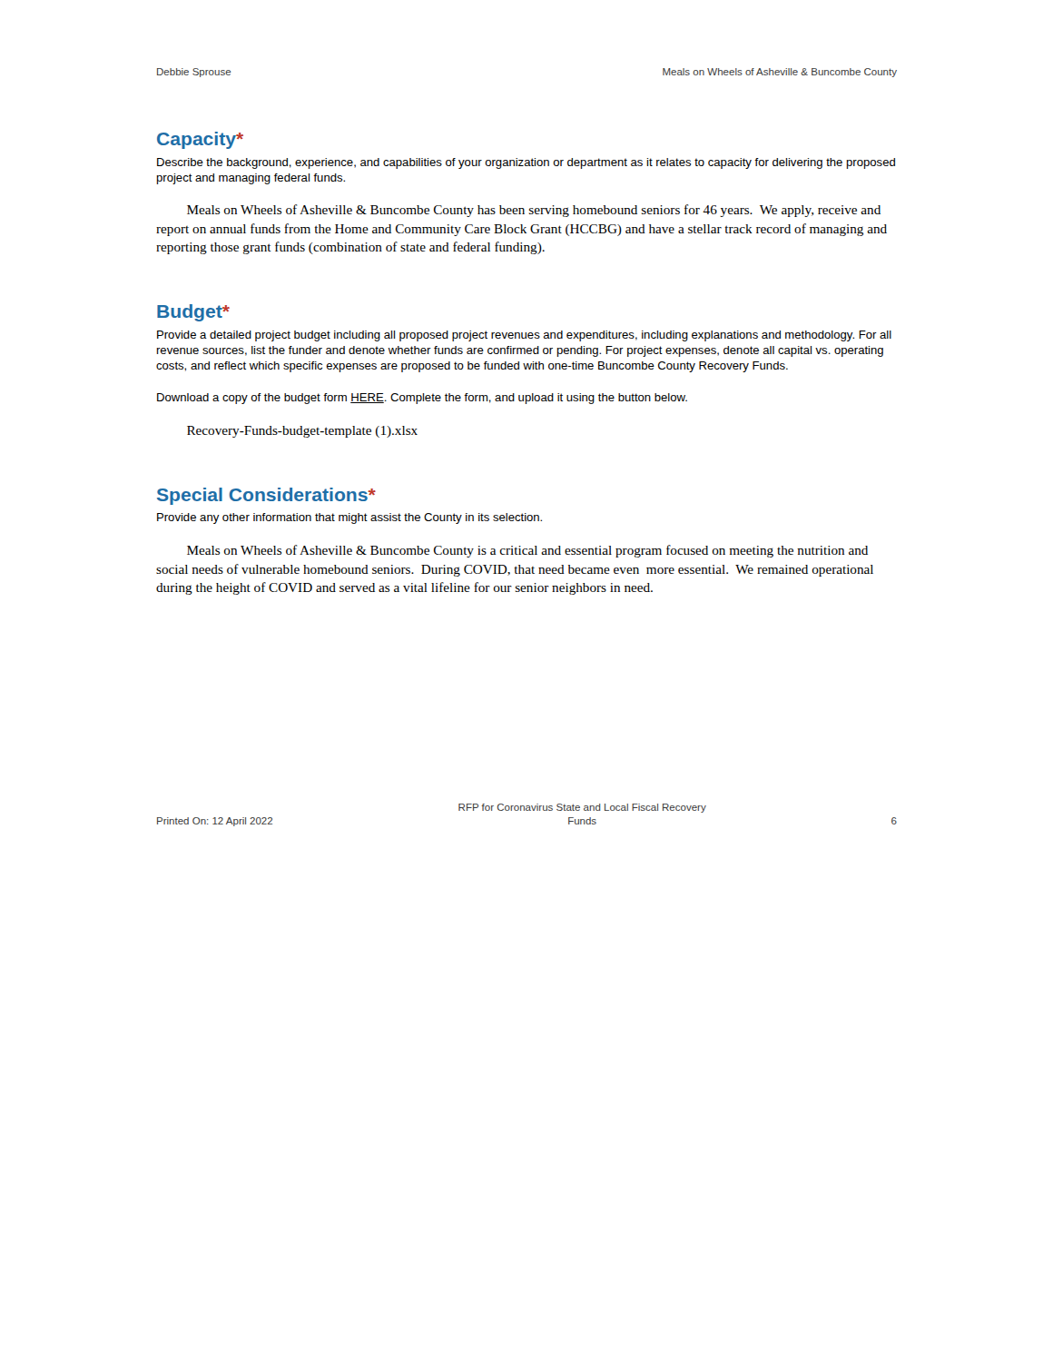Debbie Sprouse Meals on Wheels of Asheville & Buncombe County
Capacity*
Describe the background, experience, and capabilities of your organization or department as it relates to capacity for delivering the proposed project and managing federal funds.
Meals on Wheels of Asheville & Buncombe County has been serving homebound seniors for 46 years. We apply, receive and report on annual funds from the Home and Community Care Block Grant (HCCBG) and have a stellar track record of managing and reporting those grant funds (combination of state and federal funding).
Budget*
Provide a detailed project budget including all proposed project revenues and expenditures, including explanations and methodology. For all revenue sources, list the funder and denote whether funds are confirmed or pending. For project expenses, denote all capital vs. operating costs, and reflect which specific expenses are proposed to be funded with one-time Buncombe County Recovery Funds.
Download a copy of the budget form HERE. Complete the form, and upload it using the button below.
Recovery-Funds-budget-template (1).xlsx
Special Considerations*
Provide any other information that might assist the County in its selection.
Meals on Wheels of Asheville & Buncombe County is a critical and essential program focused on meeting the nutrition and social needs of vulnerable homebound seniors. During COVID, that need became even more essential. We remained operational during the height of COVID and served as a vital lifeline for our senior neighbors in need.
Printed On: 12 April 2022 RFP for Coronavirus State and Local Fiscal Recovery
Funds 6